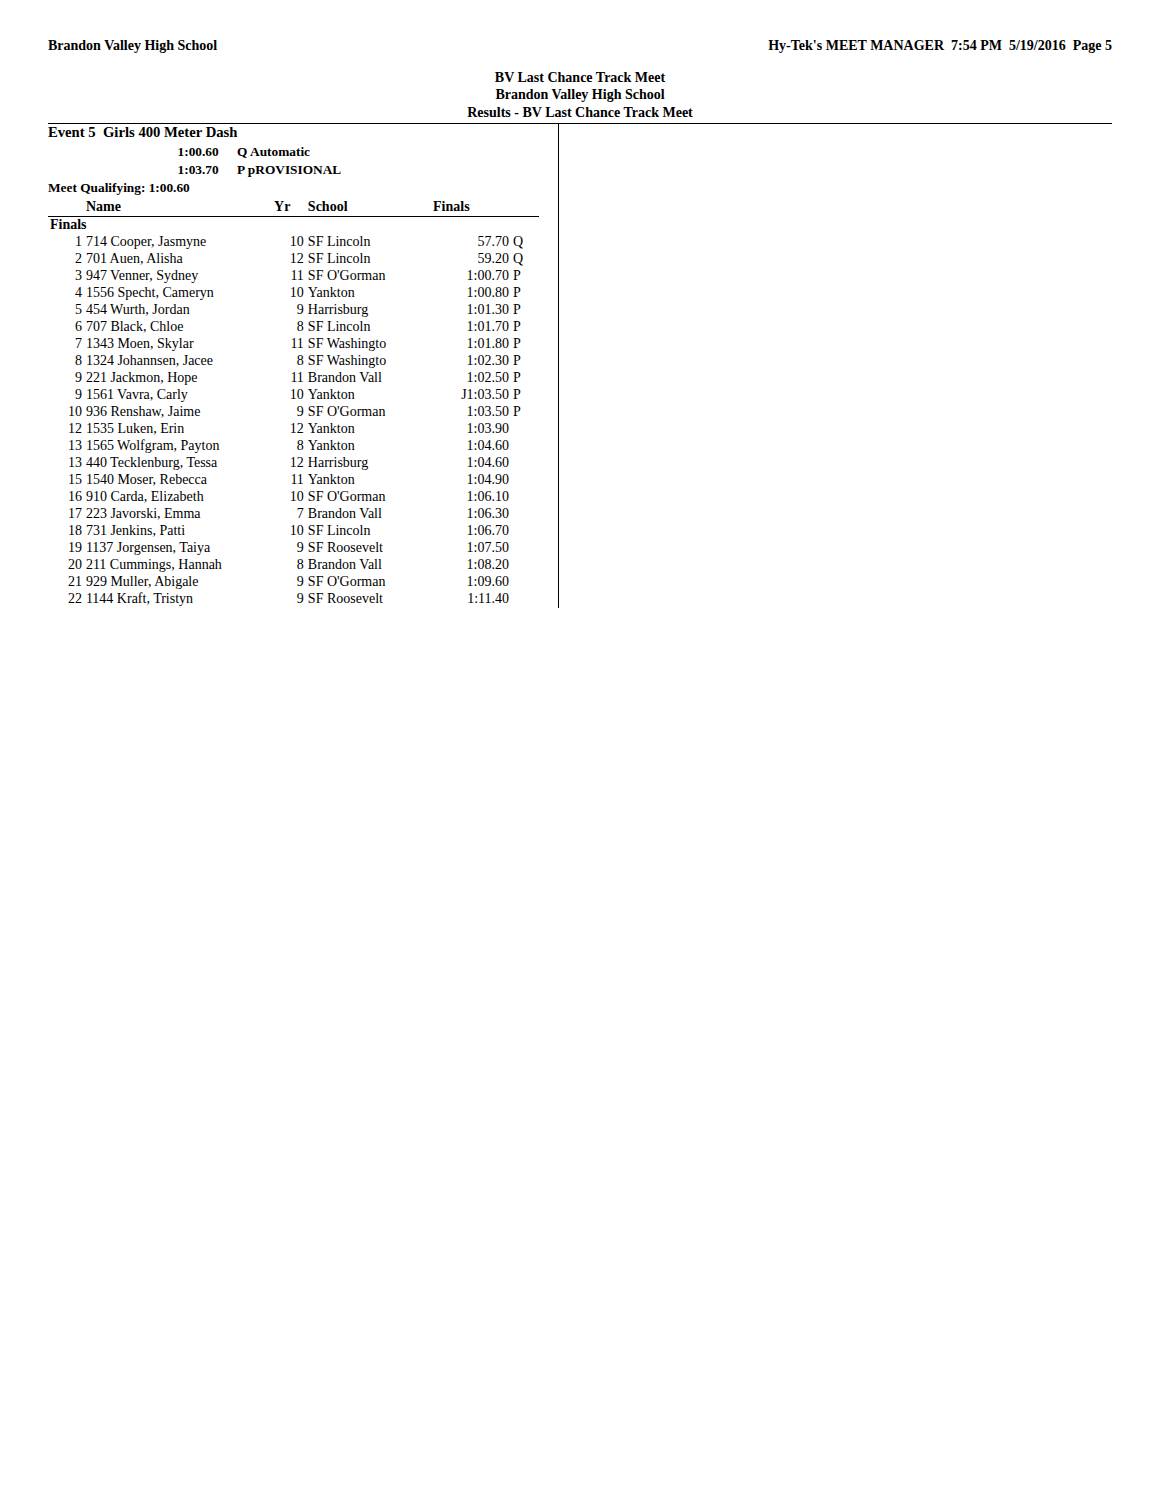Brandon Valley High School
Hy-Tek's MEET MANAGER 7:54 PM 5/19/2016 Page 5
BV Last Chance Track Meet
Brandon Valley High School
Results - BV Last Chance Track Meet
Event 5 Girls 400 Meter Dash
1:00.60 Q Automatic
1:03.70 P pROVISIONAL
Meet Qualifying: 1:00.60
| | Name | Yr | School | Finals | |
| --- | --- | --- | --- | --- | --- |
| Finals |
| 1 | 714 Cooper, Jasmyne | 10 | SF Lincoln | 57.70 | Q |
| 2 | 701 Auen, Alisha | 12 | SF Lincoln | 59.20 | Q |
| 3 | 947 Venner, Sydney | 11 | SF O'Gorman | 1:00.70 | P |
| 4 | 1556 Specht, Cameryn | 10 | Yankton | 1:00.80 | P |
| 5 | 454 Wurth, Jordan | 9 | Harrisburg | 1:01.30 | P |
| 6 | 707 Black, Chloe | 8 | SF Lincoln | 1:01.70 | P |
| 7 | 1343 Moen, Skylar | 11 | SF Washingto | 1:01.80 | P |
| 8 | 1324 Johannsen, Jacee | 8 | SF Washingto | 1:02.30 | P |
| 9 | 221 Jackmon, Hope | 11 | Brandon Vall | 1:02.50 | P |
| 9 | 1561 Vavra, Carly | 10 | Yankton | J1:03.50 | P |
| 10 | 936 Renshaw, Jaime | 9 | SF O'Gorman | 1:03.50 | P |
| 12 | 1535 Luken, Erin | 12 | Yankton | 1:03.90 | |
| 13 | 1565 Wolfgram, Payton | 8 | Yankton | 1:04.60 | |
| 13 | 440 Tecklenburg, Tessa | 12 | Harrisburg | 1:04.60 | |
| 15 | 1540 Moser, Rebecca | 11 | Yankton | 1:04.90 | |
| 16 | 910 Carda, Elizabeth | 10 | SF O'Gorman | 1:06.10 | |
| 17 | 223 Javorski, Emma | 7 | Brandon Vall | 1:06.30 | |
| 18 | 731 Jenkins, Patti | 10 | SF Lincoln | 1:06.70 | |
| 19 | 1137 Jorgensen, Taiya | 9 | SF Roosevelt | 1:07.50 | |
| 20 | 211 Cummings, Hannah | 8 | Brandon Vall | 1:08.20 | |
| 21 | 929 Muller, Abigale | 9 | SF O'Gorman | 1:09.60 | |
| 22 | 1144 Kraft, Tristyn | 9 | SF Roosevelt | 1:11.40 | |